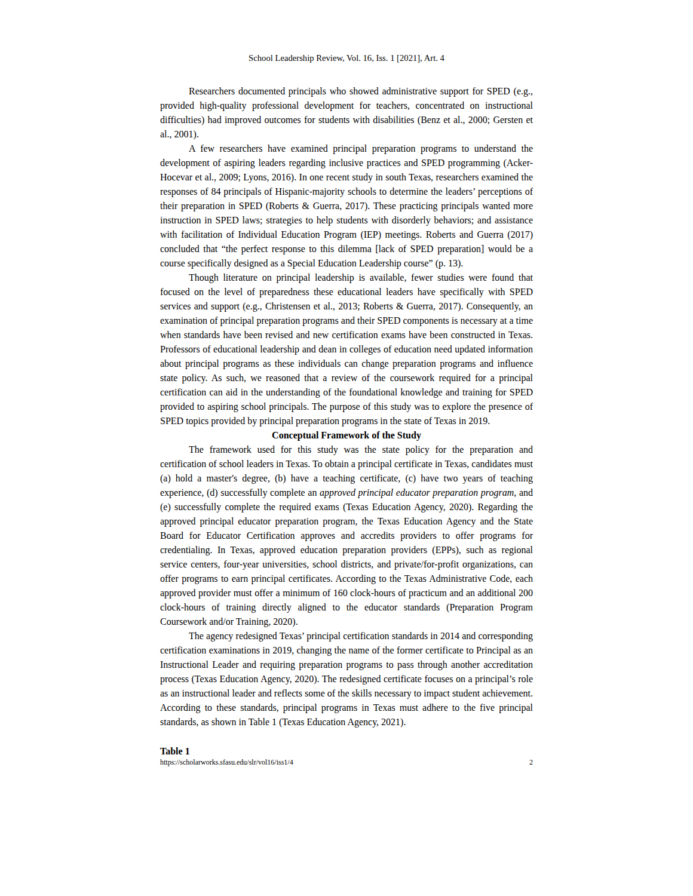School Leadership Review, Vol. 16, Iss. 1 [2021], Art. 4
Researchers documented principals who showed administrative support for SPED (e.g., provided high-quality professional development for teachers, concentrated on instructional difficulties) had improved outcomes for students with disabilities (Benz et al., 2000; Gersten et al., 2001).
A few researchers have examined principal preparation programs to understand the development of aspiring leaders regarding inclusive practices and SPED programming (Acker-Hocevar et al., 2009; Lyons, 2016). In one recent study in south Texas, researchers examined the responses of 84 principals of Hispanic-majority schools to determine the leaders’ perceptions of their preparation in SPED (Roberts & Guerra, 2017). These practicing principals wanted more instruction in SPED laws; strategies to help students with disorderly behaviors; and assistance with facilitation of Individual Education Program (IEP) meetings. Roberts and Guerra (2017) concluded that “the perfect response to this dilemma [lack of SPED preparation] would be a course specifically designed as a Special Education Leadership course” (p. 13).
Though literature on principal leadership is available, fewer studies were found that focused on the level of preparedness these educational leaders have specifically with SPED services and support (e.g., Christensen et al., 2013; Roberts & Guerra, 2017). Consequently, an examination of principal preparation programs and their SPED components is necessary at a time when standards have been revised and new certification exams have been constructed in Texas. Professors of educational leadership and dean in colleges of education need updated information about principal programs as these individuals can change preparation programs and influence state policy. As such, we reasoned that a review of the coursework required for a principal certification can aid in the understanding of the foundational knowledge and training for SPED provided to aspiring school principals. The purpose of this study was to explore the presence of SPED topics provided by principal preparation programs in the state of Texas in 2019.
Conceptual Framework of the Study
The framework used for this study was the state policy for the preparation and certification of school leaders in Texas. To obtain a principal certificate in Texas, candidates must (a) hold a master's degree, (b) have a teaching certificate, (c) have two years of teaching experience, (d) successfully complete an approved principal educator preparation program, and (e) successfully complete the required exams (Texas Education Agency, 2020). Regarding the approved principal educator preparation program, the Texas Education Agency and the State Board for Educator Certification approves and accredits providers to offer programs for credentialing. In Texas, approved education preparation providers (EPPs), such as regional service centers, four-year universities, school districts, and private/for-profit organizations, can offer programs to earn principal certificates. According to the Texas Administrative Code, each approved provider must offer a minimum of 160 clock-hours of practicum and an additional 200 clock-hours of training directly aligned to the educator standards (Preparation Program Coursework and/or Training, 2020).
The agency redesigned Texas’ principal certification standards in 2014 and corresponding certification examinations in 2019, changing the name of the former certificate to Principal as an Instructional Leader and requiring preparation programs to pass through another accreditation process (Texas Education Agency, 2020). The redesigned certificate focuses on a principal’s role as an instructional leader and reflects some of the skills necessary to impact student achievement. According to these standards, principal programs in Texas must adhere to the five principal standards, as shown in Table 1 (Texas Education Agency, 2021).
Table 1
https://scholarworks.sfasu.edu/slr/vol16/iss1/4 2